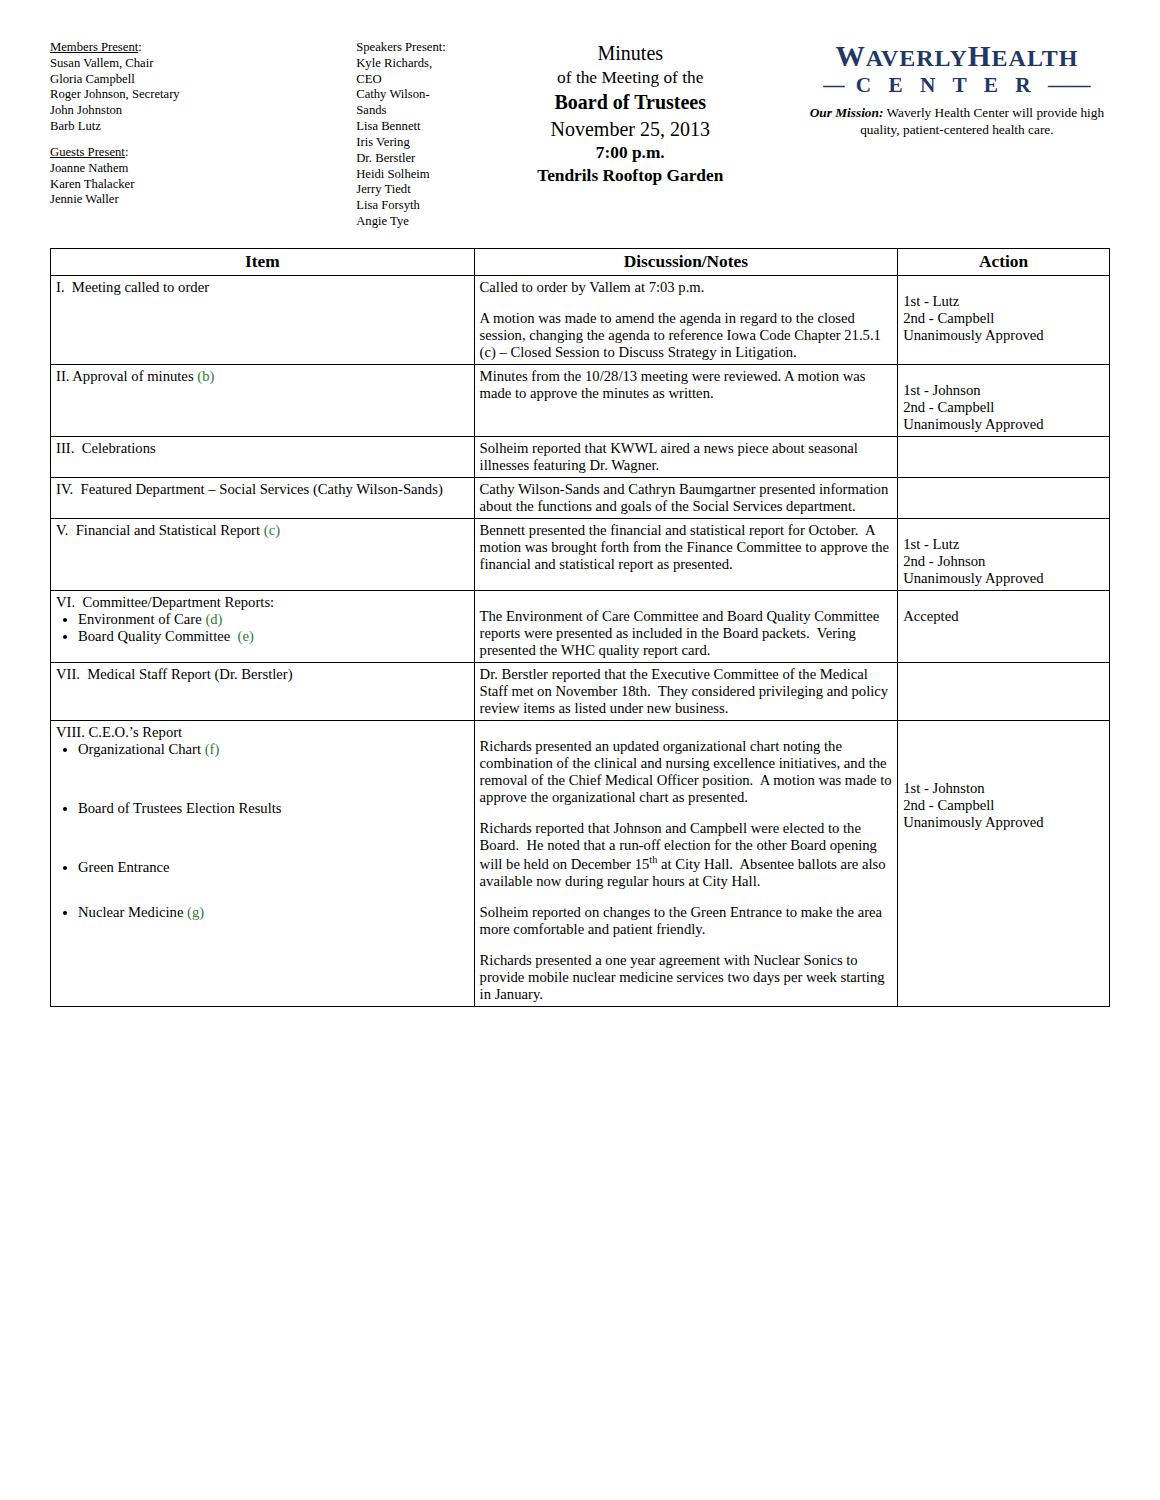Members Present:
Susan Vallem, Chair
Gloria Campbell
Roger Johnson, Secretary
John Johnston
Barb Lutz
Guests Present:
Joanne Nathem
Karen Thalacker
Jennie Waller
Speakers Present:
Kyle Richards, CEO
Cathy Wilson-Sands
Lisa Bennett
Iris Vering
Dr. Berstler
Heidi Solheim
Jerry Tiedt
Lisa Forsyth
Angie Tye
Minutes
of the Meeting of the
Board of Trustees
November 25, 2013
7:00 p.m.
Tendrils Rooftop Garden
WAVERLYHEALTH
— C E N T E R ——
Our Mission: Waverly Health Center will provide high quality, patient-centered health care.
| Item | Discussion/Notes | Action |
| --- | --- | --- |
| I. Meeting called to order | Called to order by Vallem at 7:03 p.m. A motion was made to amend the agenda in regard to the closed session, changing the agenda to reference Iowa Code Chapter 21.5.1 (c) – Closed Session to Discuss Strategy in Litigation. | 1st - Lutz 2nd - Campbell Unanimously Approved |
| II. Approval of minutes (b) | Minutes from the 10/28/13 meeting were reviewed. A motion was made to approve the minutes as written. | 1st - Johnson 2nd - Campbell Unanimously Approved |
| III. Celebrations | Solheim reported that KWWL aired a news piece about seasonal illnesses featuring Dr. Wagner. | |
| IV. Featured Department – Social Services (Cathy Wilson-Sands) | Cathy Wilson-Sands and Cathryn Baumgartner presented information about the functions and goals of the Social Services department. | |
| V. Financial and Statistical Report (c) | Bennett presented the financial and statistical report for October. A motion was brought forth from the Finance Committee to approve the financial and statistical report as presented. | 1st - Lutz 2nd - Johnson Unanimously Approved |
| VI. Committee/Department Reports: Environment of Care (d) Board Quality Committee (e) | The Environment of Care Committee and Board Quality Committee reports were presented as included in the Board packets. Vering presented the WHC quality report card. | Accepted |
| VII. Medical Staff Report (Dr. Berstler) | Dr. Berstler reported that the Executive Committee of the Medical Staff met on November 18th. They considered privileging and policy review items as listed under new business. | |
| VIII. C.E.O.’s Report Organizational Chart (f) Board of Trustees Election Results Green Entrance Nuclear Medicine (g) | Richards presented an updated organizational chart noting the combination of the clinical and nursing excellence initiatives, and the removal of the Chief Medical Officer position. A motion was made to approve the organizational chart as presented. Richards reported that Johnson and Campbell were elected to the Board. He noted that a run-off election for the other Board opening will be held on December 15 th at City Hall. Absentee ballots are also available now during regular hours at City Hall. Solheim reported on changes to the Green Entrance to make the area more comfortable and patient friendly. Richards presented a one year agreement with Nuclear Sonics to provide mobile nuclear medicine services two days per week starting in January. | 1st - Johnston 2nd - Campbell Unanimously Approved |